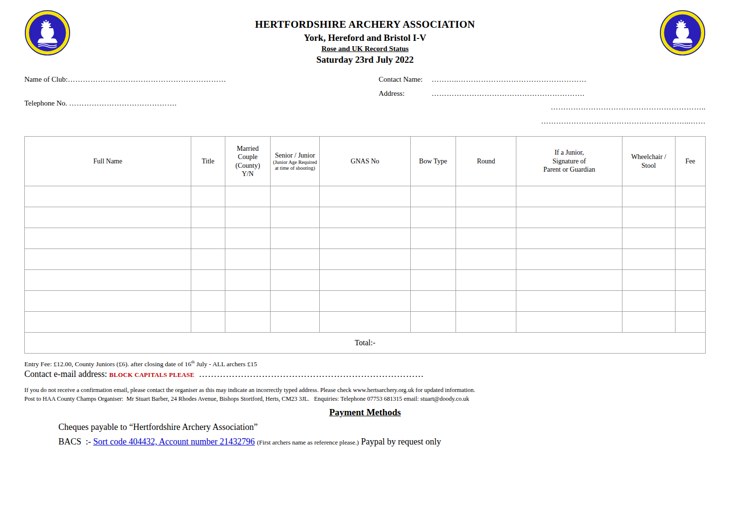HERTFORDSHIRE ARCHERY ASSOCIATION
York, Hereford and Bristol I-V
Rose and UK Record Status
Saturday 23rd July 2022
Name of Club:………………………………………………………
Telephone No. …………………………………….
Contact Name: ………..……………………………………………
Address: …………………………………………………….
……………………………………………………..
…………………………………………………...……
| Full Name | Title | Married Couple (County) Y/N | Senior / Junior (Junior Age Required at time of shooting) | GNAS No | Bow Type | Round | If a Junior, Signature of Parent or Guardian | Wheelchair / Stool | Fee |
| --- | --- | --- | --- | --- | --- | --- | --- | --- | --- |
| Total:- |
Entry Fee: £12.00, County Juniors (£6). after closing date of 16th July - ALL archers £15
Contact e-mail address: BLOCK CAPITALS PLEASE …………………………………………………………………
If you do not receive a confirmation email, please contact the organiser as this may indicate an incorrectly typed address. Please check www.hertsarchery.org.uk for updated information.
Post to HAA County Champs Organiser: Mr Stuart Barber, 24 Rhodes Avenue, Bishops Stortford, Herts, CM23 3JL. Enquiries: Telephone 07753 681315 email: stuart@doody.co.uk
Payment Methods
Cheques payable to “Hertfordshire Archery Association”
BACS :- Sort code 404432, Account number 21432796 (First archers name as reference please.) Paypal by request only